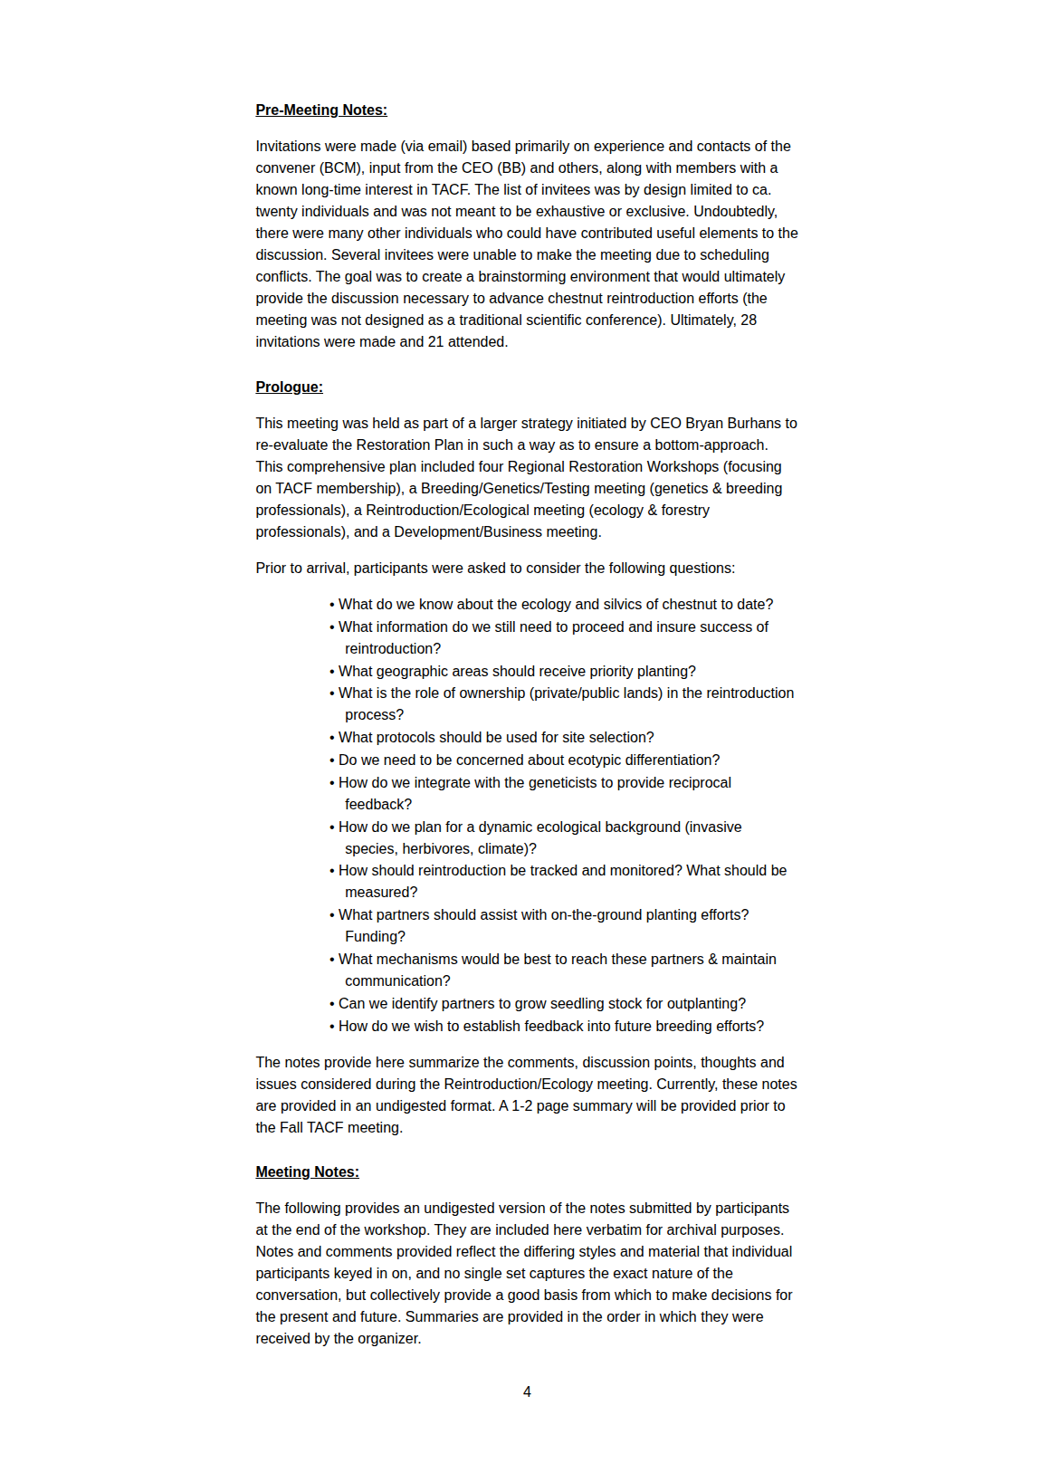Pre-Meeting Notes:
Invitations were made (via email) based primarily on experience and contacts of the convener (BCM), input from the CEO (BB) and others, along with members with a known long-time interest in TACF. The list of invitees was by design limited to ca. twenty individuals and was not meant to be exhaustive or exclusive. Undoubtedly, there were many other individuals who could have contributed useful elements to the discussion. Several invitees were unable to make the meeting due to scheduling conflicts. The goal was to create a brainstorming environment that would ultimately provide the discussion necessary to advance chestnut reintroduction efforts (the meeting was not designed as a traditional scientific conference). Ultimately, 28 invitations were made and 21 attended.
Prologue:
This meeting was held as part of a larger strategy initiated by CEO Bryan Burhans to re-evaluate the Restoration Plan in such a way as to ensure a bottom-approach. This comprehensive plan included four Regional Restoration Workshops (focusing on TACF membership), a Breeding/Genetics/Testing meeting (genetics & breeding professionals), a Reintroduction/Ecological meeting (ecology & forestry professionals), and a Development/Business meeting.
Prior to arrival, participants were asked to consider the following questions:
What do we know about the ecology and silvics of chestnut to date?
What information do we still need to proceed and insure success of reintroduction?
What geographic areas should receive priority planting?
What is the role of ownership (private/public lands) in the reintroduction process?
What protocols should be used for site selection?
Do we need to be concerned about ecotypic differentiation?
How do we integrate with the geneticists to provide reciprocal feedback?
How do we plan for a dynamic ecological background (invasive species, herbivores, climate)?
How should reintroduction be tracked and monitored? What should be measured?
What partners should assist with on-the-ground planting efforts? Funding?
What mechanisms would be best to reach these partners & maintain communication?
Can we identify partners to grow seedling stock for outplanting?
How do we wish to establish feedback into future breeding efforts?
The notes provide here summarize the comments, discussion points, thoughts and issues considered during the Reintroduction/Ecology meeting. Currently, these notes are provided in an undigested format. A 1-2 page summary will be provided prior to the Fall TACF meeting.
Meeting Notes:
The following provides an undigested version of the notes submitted by participants at the end of the workshop. They are included here verbatim for archival purposes. Notes and comments provided reflect the differing styles and material that individual participants keyed in on, and no single set captures the exact nature of the conversation, but collectively provide a good basis from which to make decisions for the present and future. Summaries are provided in the order in which they were received by the organizer.
4